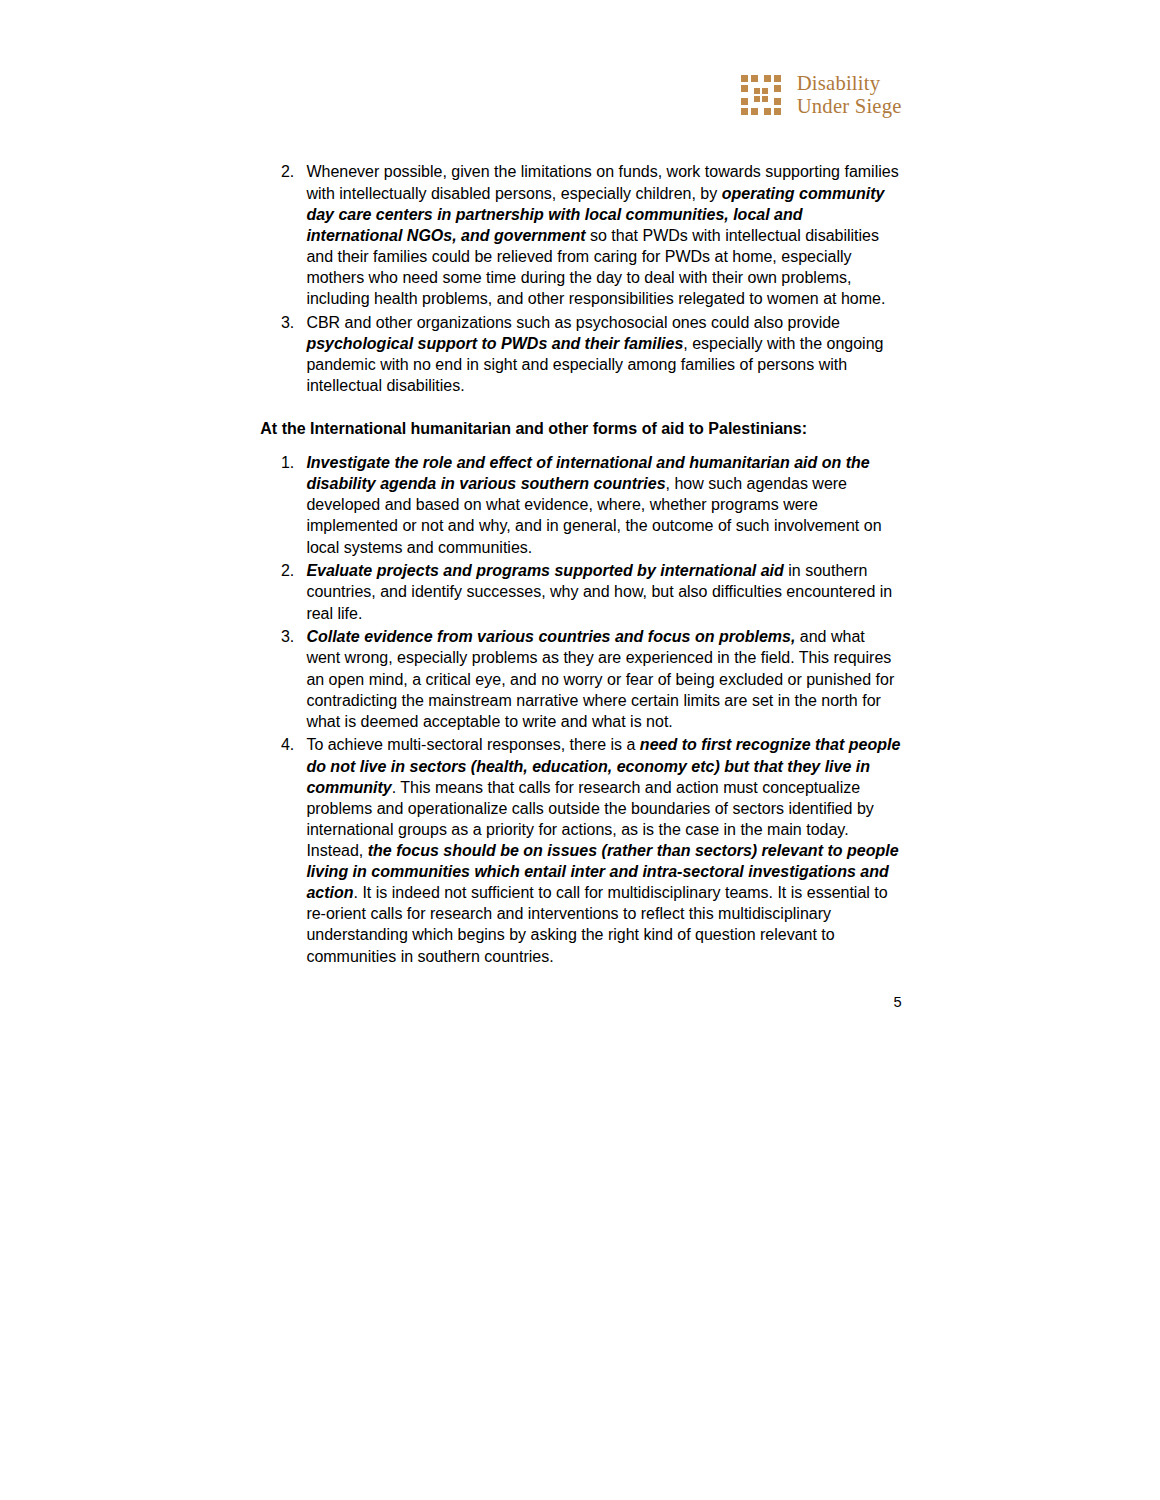Disability
Under Siege
Whenever possible, given the limitations on funds, work towards supporting families with intellectually disabled persons, especially children, by operating community day care centers in partnership with local communities, local and international NGOs, and government so that PWDs with intellectual disabilities and their families could be relieved from caring for PWDs at home, especially mothers who need some time during the day to deal with their own problems, including health problems, and other responsibilities relegated to women at home.
CBR and other organizations such as psychosocial ones could also provide psychological support to PWDs and their families, especially with the ongoing pandemic with no end in sight and especially among families of persons with intellectual disabilities.
At the International humanitarian and other forms of aid to Palestinians:
Investigate the role and effect of international and humanitarian aid on the disability agenda in various southern countries, how such agendas were developed and based on what evidence, where, whether programs were implemented or not and why, and in general, the outcome of such involvement on local systems and communities.
Evaluate projects and programs supported by international aid in southern countries, and identify successes, why and how, but also difficulties encountered in real life.
Collate evidence from various countries and focus on problems, and what went wrong, especially problems as they are experienced in the field. This requires an open mind, a critical eye, and no worry or fear of being excluded or punished for contradicting the mainstream narrative where certain limits are set in the north for what is deemed acceptable to write and what is not.
To achieve multi-sectoral responses, there is a need to first recognize that people do not live in sectors (health, education, economy etc) but that they live in community. This means that calls for research and action must conceptualize problems and operationalize calls outside the boundaries of sectors identified by international groups as a priority for actions, as is the case in the main today. Instead, the focus should be on issues (rather than sectors) relevant to people living in communities which entail inter and intra-sectoral investigations and action. It is indeed not sufficient to call for multidisciplinary teams. It is essential to re-orient calls for research and interventions to reflect this multidisciplinary understanding which begins by asking the right kind of question relevant to communities in southern countries.
5